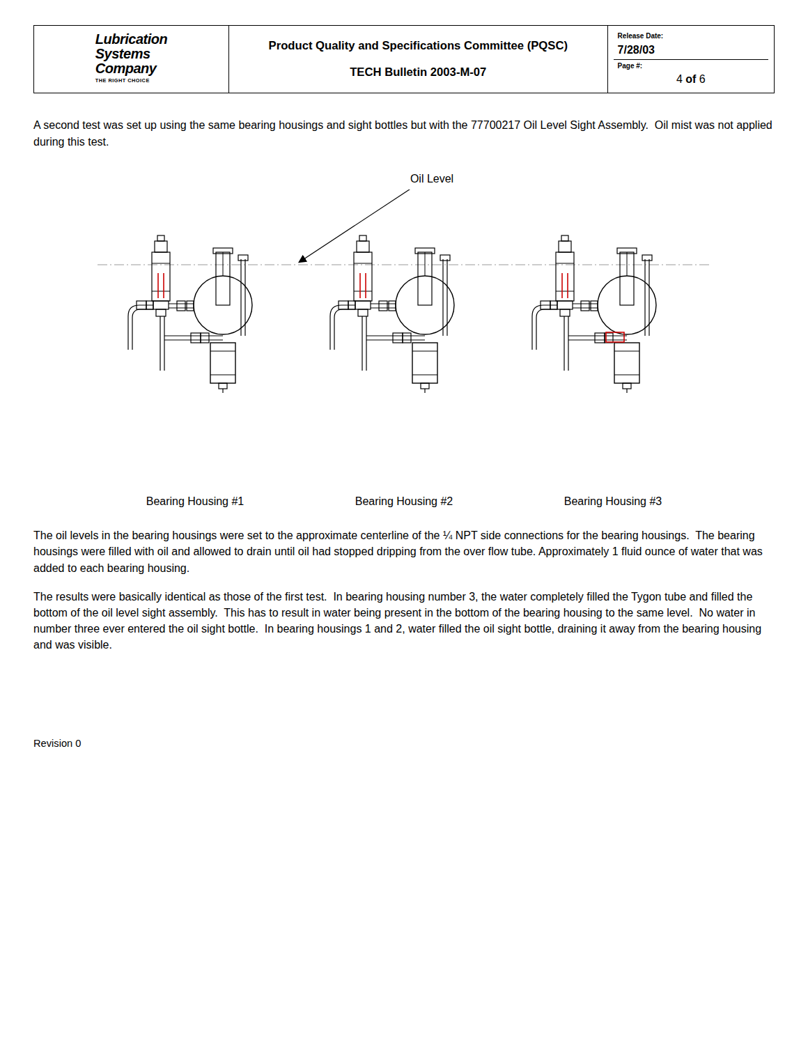| Lubrication Systems Company THE RIGHT CHOICE | Product Quality and Specifications Committee (PQSC) TECH Bulletin 2003-M-07 | / Release Date: 7/28/03 / / Page #: 4 of 6 / |
A second test was set up using the same bearing housings and sight bottles but with the 77700217 Oil Level Sight Assembly. Oil mist was not applied during this test.
Oil Level
Bearing Housing #1
Bearing Housing #2
Bearing Housing #3
The oil levels in the bearing housings were set to the approximate centerline of the ¼ NPT side connections for the bearing housings. The bearing housings were filled with oil and allowed to drain until oil had stopped dripping from the over flow tube. Approximately 1 fluid ounce of water that was added to each bearing housing.
The results were basically identical as those of the first test. In bearing housing number 3, the water completely filled the Tygon tube and filled the bottom of the oil level sight assembly. This has to result in water being present in the bottom of the bearing housing to the same level. No water in number three ever entered the oil sight bottle. In bearing housings 1 and 2, water filled the oil sight bottle, draining it away from the bearing housing and was visible.
Revision 0